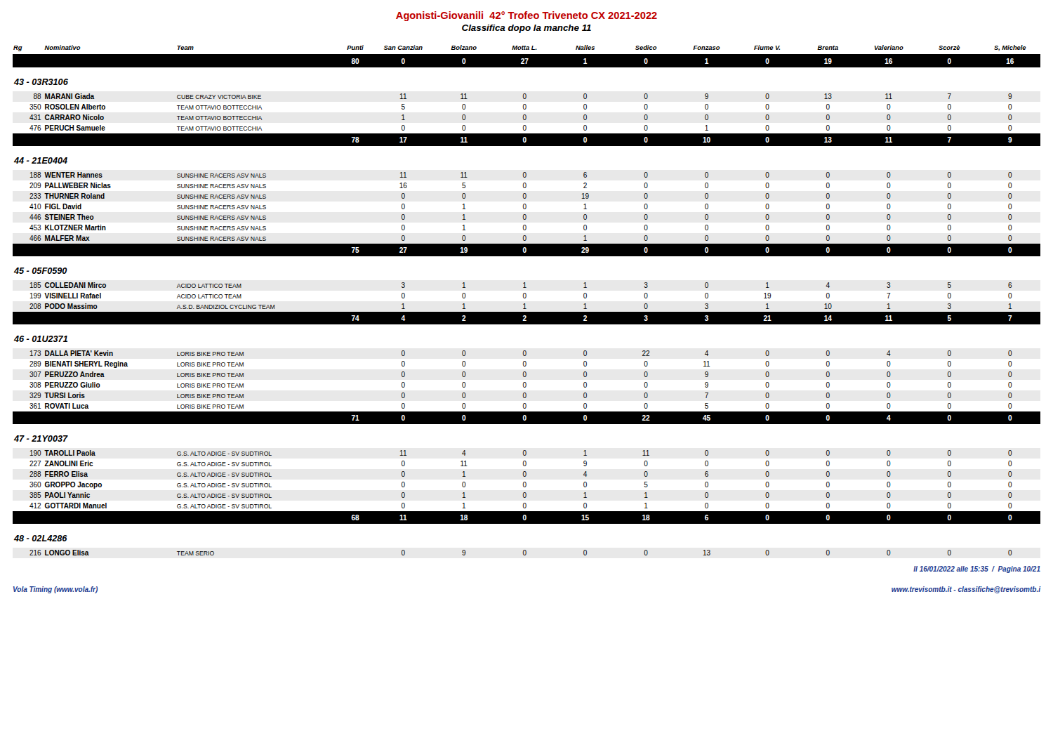Agonisti-Giovanili 42° Trofeo Triveneto CX 2021-2022
Classifica dopo la manche 11
| Rg | Nominativo | Team | Punti | San Canzian | Bolzano | Motta L. | Nalles | Sedico | Fonzaso | Fiume V. | Brenta | Valeriano | Scorzè | S, Michele |
| --- | --- | --- | --- | --- | --- | --- | --- | --- | --- | --- | --- | --- | --- | --- |
| | | | 80 | 0 | 0 | 27 | 1 | 0 | 1 | 0 | 19 | 16 | 0 | 16 |
| 43 - 03R3106 |
| 88 | MARANI Giada | CUBE CRAZY VICTORIA BIKE | | 11 | 11 | 0 | 0 | 0 | 9 | 0 | 13 | 11 | 7 | 9 |
| 350 | ROSOLEN Alberto | TEAM OTTAVIO BOTTECCHIA | | 5 | 0 | 0 | 0 | 0 | 0 | 0 | 0 | 0 | 0 | 0 |
| 431 | CARRARO Nicolo | TEAM OTTAVIO BOTTECCHIA | | 1 | 0 | 0 | 0 | 0 | 0 | 0 | 0 | 0 | 0 | 0 |
| 476 | PERUCH Samuele | TEAM OTTAVIO BOTTECCHIA | | 0 | 0 | 0 | 0 | 0 | 1 | 0 | 0 | 0 | 0 | 0 |
| | | | 78 | 17 | 11 | 0 | 0 | 0 | 10 | 0 | 13 | 11 | 7 | 9 |
| 44 - 21E0404 |
| 188 | WENTER Hannes | SUNSHINE RACERS ASV NALS | | 11 | 11 | 0 | 6 | 0 | 0 | 0 | 0 | 0 | 0 | 0 |
| 209 | PALLWEBER Niclas | SUNSHINE RACERS ASV NALS | | 16 | 5 | 0 | 2 | 0 | 0 | 0 | 0 | 0 | 0 | 0 |
| 233 | THURNER Roland | SUNSHINE RACERS ASV NALS | | 0 | 0 | 0 | 19 | 0 | 0 | 0 | 0 | 0 | 0 | 0 |
| 410 | FIGL David | SUNSHINE RACERS ASV NALS | | 0 | 1 | 0 | 1 | 0 | 0 | 0 | 0 | 0 | 0 | 0 |
| 446 | STEINER Theo | SUNSHINE RACERS ASV NALS | | 0 | 1 | 0 | 0 | 0 | 0 | 0 | 0 | 0 | 0 | 0 |
| 453 | KLOTZNER Martin | SUNSHINE RACERS ASV NALS | | 0 | 1 | 0 | 0 | 0 | 0 | 0 | 0 | 0 | 0 | 0 |
| 466 | MALFER Max | SUNSHINE RACERS ASV NALS | | 0 | 0 | 0 | 1 | 0 | 0 | 0 | 0 | 0 | 0 | 0 |
| | | | 75 | 27 | 19 | 0 | 29 | 0 | 0 | 0 | 0 | 0 | 0 | 0 |
| 45 - 05F0590 |
| 185 | COLLEDANI Mirco | ACIDO LATTICO TEAM | | 3 | 1 | 1 | 1 | 3 | 0 | 1 | 4 | 3 | 5 | 6 |
| 199 | VISINELLI Rafael | ACIDO LATTICO TEAM | | 0 | 0 | 0 | 0 | 0 | 0 | 19 | 0 | 7 | 0 | 0 |
| 208 | PODO Massimo | A.S.D. BANDIZIOL CYCLING TEAM | | 1 | 1 | 1 | 1 | 0 | 3 | 1 | 10 | 1 | 3 | 1 |
| | | | 74 | 4 | 2 | 2 | 2 | 3 | 3 | 21 | 14 | 11 | 5 | 7 |
| 46 - 01U2371 |
| 173 | DALLA PIETA' Kevin | LORIS BIKE PRO TEAM | | 0 | 0 | 0 | 0 | 22 | 4 | 0 | 0 | 4 | 0 | 0 |
| 289 | BIENATI SHERYL Regina | LORIS BIKE PRO TEAM | | 0 | 0 | 0 | 0 | 0 | 11 | 0 | 0 | 0 | 0 | 0 |
| 307 | PERUZZO Andrea | LORIS BIKE PRO TEAM | | 0 | 0 | 0 | 0 | 0 | 9 | 0 | 0 | 0 | 0 | 0 |
| 308 | PERUZZO Giulio | LORIS BIKE PRO TEAM | | 0 | 0 | 0 | 0 | 0 | 9 | 0 | 0 | 0 | 0 | 0 |
| 329 | TURSI Loris | LORIS BIKE PRO TEAM | | 0 | 0 | 0 | 0 | 0 | 7 | 0 | 0 | 0 | 0 | 0 |
| 361 | ROVATI Luca | LORIS BIKE PRO TEAM | | 0 | 0 | 0 | 0 | 0 | 5 | 0 | 0 | 0 | 0 | 0 |
| | | | 71 | 0 | 0 | 0 | 0 | 22 | 45 | 0 | 0 | 4 | 0 | 0 |
| 47 - 21Y0037 |
| 190 | TAROLLI Paola | G.S. ALTO ADIGE - SV SUDTIROL | | 11 | 4 | 0 | 1 | 11 | 0 | 0 | 0 | 0 | 0 | 0 |
| 227 | ZANOLINI Eric | G.S. ALTO ADIGE - SV SUDTIROL | | 0 | 11 | 0 | 9 | 0 | 0 | 0 | 0 | 0 | 0 | 0 |
| 288 | FERRO Elisa | G.S. ALTO ADIGE - SV SUDTIROL | | 0 | 1 | 0 | 4 | 0 | 6 | 0 | 0 | 0 | 0 | 0 |
| 360 | GROPPO Jacopo | G.S. ALTO ADIGE - SV SUDTIROL | | 0 | 0 | 0 | 0 | 5 | 0 | 0 | 0 | 0 | 0 | 0 |
| 385 | PAOLI Yannic | G.S. ALTO ADIGE - SV SUDTIROL | | 0 | 1 | 0 | 1 | 1 | 0 | 0 | 0 | 0 | 0 | 0 |
| 412 | GOTTARDI Manuel | G.S. ALTO ADIGE - SV SUDTIROL | | 0 | 1 | 0 | 0 | 1 | 0 | 0 | 0 | 0 | 0 | 0 |
| | | | 68 | 11 | 18 | 0 | 15 | 18 | 6 | 0 | 0 | 0 | 0 | 0 |
| 48 - 02L4286 |
| 216 | LONGO Elisa | TEAM SERIO | | 0 | 9 | 0 | 0 | 0 | 13 | 0 | 0 | 0 | 0 | 0 |
Il 16/01/2022 alle 15:35 / Pagina 10/21
Vola Timing (www.vola.fr)
www.trevisomtb.it - classifiche@trevisomtb.i